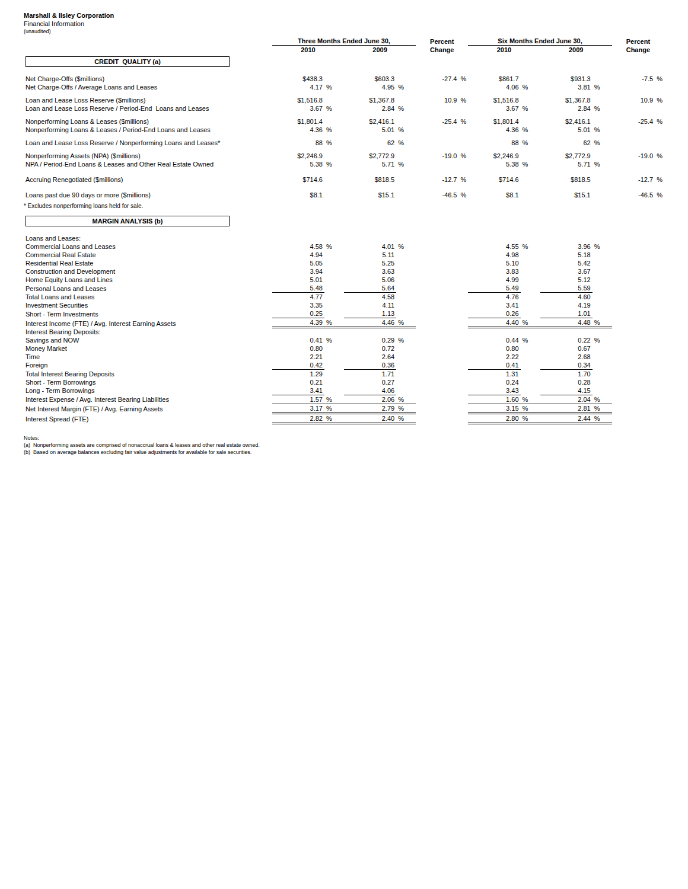Marshall & Ilsley Corporation
Financial Information
(unaudited)
| | Three Months Ended June 30, | Percent | Six Months Ended June 30, | Percent |
| | 2010 | 2009 | Change | 2010 | 2009 | Change |
| CREDIT QUALITY (a) |
| Net Charge-Offs ($millions) | $438.3 | | $603.3 | | -27.4 % | $861.7 | | $931.3 | | -7.5 % |
| Net Charge-Offs / Average Loans and Leases | 4.17 | % | 4.95 | % | | 4.06 | % | 3.81 | % | |
| Loan and Lease Loss Reserve ($millions) | $1,516.8 | | $1,367.8 | | 10.9 % | $1,516.8 | | $1,367.8 | | 10.9 % |
| Loan and Lease Loss Reserve / Period-End Loans and Leases | 3.67 | % | 2.84 | % | | 3.67 | % | 2.84 | % | |
| Nonperforming Loans & Leases ($millions) | $1,801.4 | | $2,416.1 | | -25.4 % | $1,801.4 | | $2,416.1 | | -25.4 % |
| Nonperforming Loans & Leases / Period-End Loans and Leases | 4.36 | % | 5.01 | % | | 4.36 | % | 5.01 | % | |
| Loan and Lease Loss Reserve / Nonperforming Loans and Leases* | 88 | % | 62 | % | | 88 | % | 62 | % | |
| Nonperforming Assets (NPA) ($millions) | $2,246.9 | | $2,772.9 | | -19.0 % | $2,246.9 | | $2,772.9 | | -19.0 % |
| NPA / Period-End Loans & Leases and Other Real Estate Owned | 5.38 | % | 5.71 | % | | 5.38 | % | 5.71 | % | |
| Accruing Renegotiated ($millions) | $714.6 | | $818.5 | | -12.7 % | $714.6 | | $818.5 | | -12.7 % |
| Loans past due 90 days or more ($millions) | $8.1 | | $15.1 | | -46.5 % | $8.1 | | $15.1 | | -46.5 % |
* Excludes nonperforming loans held for sale.
| MARGIN ANALYSIS (b) |
| Loans and Leases: | |
| Commercial Loans and Leases | 4.58 | % | 4.01 | % | | 4.55 | % | 3.96 | % | |
| Commercial Real Estate | 4.94 | | 5.11 | | | 4.98 | | 5.18 | | |
| Residential Real Estate | 5.05 | | 5.25 | | | 5.10 | | 5.42 | | |
| Construction and Development | 3.94 | | 3.63 | | | 3.83 | | 3.67 | | |
| Home Equity Loans and Lines | 5.01 | | 5.06 | | | 4.99 | | 5.12 | | |
| Personal Loans and Leases | 5.48 | | 5.64 | | | 5.49 | | 5.59 | | |
| Total Loans and Leases | 4.77 | | 4.58 | | | 4.76 | | 4.60 | | |
| Investment Securities | 3.35 | | 4.11 | | | 3.41 | | 4.19 | | |
| Short - Term Investments | 0.25 | | 1.13 | | | 0.26 | | 1.01 | | |
| Interest Income (FTE) / Avg. Interest Earning Assets | 4.39 | % | 4.46 | % | | 4.40 | % | 4.48 | % | |
| Interest Bearing Deposits: | |
| Savings and NOW | 0.41 | % | 0.29 | % | | 0.44 | % | 0.22 | % | |
| Money Market | 0.80 | | 0.72 | | | 0.80 | | 0.67 | | |
| Time | 2.21 | | 2.64 | | | 2.22 | | 2.68 | | |
| Foreign | 0.42 | | 0.36 | | | 0.41 | | 0.34 | | |
| Total Interest Bearing Deposits | 1.29 | | 1.71 | | | 1.31 | | 1.70 | | |
| Short - Term Borrowings | 0.21 | | 0.27 | | | 0.24 | | 0.28 | | |
| Long - Term Borrowings | 3.41 | | 4.06 | | | 3.43 | | 4.15 | | |
| Interest Expense / Avg. Interest Bearing Liabilities | 1.57 | % | 2.06 | % | | 1.60 | % | 2.04 | % | |
| Net Interest Margin (FTE) / Avg. Earning Assets | 3.17 | % | 2.79 | % | | 3.15 | % | 2.81 | % | |
| Interest Spread (FTE) | 2.82 | % | 2.40 | % | | 2.80 | % | 2.44 | % | |
Notes:
(a) Nonperforming assets are comprised of nonaccrual loans & leases and other real estate owned.
(b) Based on average balances excluding fair value adjustments for available for sale securities.